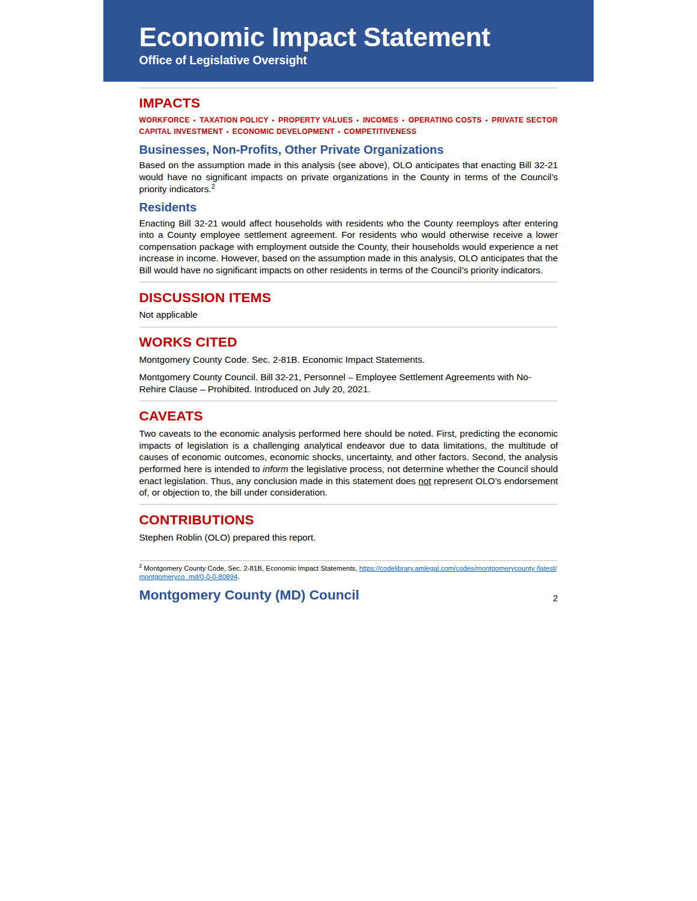Economic Impact Statement
Office of Legislative Oversight
IMPACTS
WORKFORCE ▪ TAXATION POLICY ▪ PROPERTY VALUES ▪ INCOMES ▪ OPERATING COSTS ▪ PRIVATE SECTOR CAPITAL INVESTMENT ▪ ECONOMIC DEVELOPMENT ▪ COMPETITIVENESS
Businesses, Non-Profits, Other Private Organizations
Based on the assumption made in this analysis (see above), OLO anticipates that enacting Bill 32-21 would have no significant impacts on private organizations in the County in terms of the Council’s priority indicators.2
Residents
Enacting Bill 32-21 would affect households with residents who the County reemploys after entering into a County employee settlement agreement. For residents who would otherwise receive a lower compensation package with employment outside the County, their households would experience a net increase in income. However, based on the assumption made in this analysis, OLO anticipates that the Bill would have no significant impacts on other residents in terms of the Council’s priority indicators.
DISCUSSION ITEMS
Not applicable
WORKS CITED
Montgomery County Code. Sec. 2-81B. Economic Impact Statements.
Montgomery County Council. Bill 32-21, Personnel – Employee Settlement Agreements with No-Rehire Clause – Prohibited. Introduced on July 20, 2021.
CAVEATS
Two caveats to the economic analysis performed here should be noted. First, predicting the economic impacts of legislation is a challenging analytical endeavor due to data limitations, the multitude of causes of economic outcomes, economic shocks, uncertainty, and other factors. Second, the analysis performed here is intended to inform the legislative process, not determine whether the Council should enact legislation. Thus, any conclusion made in this statement does not represent OLO’s endorsement of, or objection to, the bill under consideration.
CONTRIBUTIONS
Stephen Roblin (OLO) prepared this report.
2 Montgomery County Code, Sec. 2-81B, Economic Impact Statements, https://codelibrary.amlegal.com/codes/montgomerycounty /latest/montgomeryco_md/0-0-0-80894.
Montgomery County (MD) Council
2